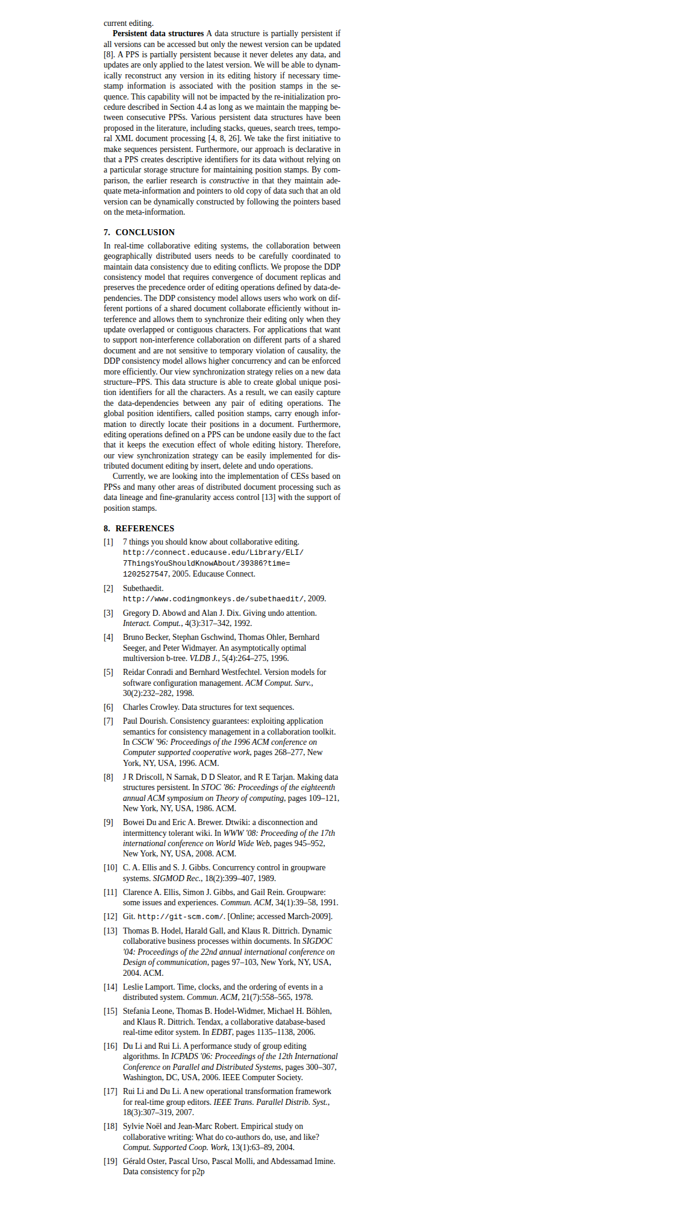current editing.
Persistent data structures A data structure is partially persistent if all versions can be accessed but only the newest version can be updated [8]. A PPS is partially persistent because it never deletes any data, and updates are only applied to the latest version. We will be able to dynamically reconstruct any version in its editing history if necessary timestamp information is associated with the position stamps in the sequence. This capability will not be impacted by the re-initialization procedure described in Section 4.4 as long as we maintain the mapping between consecutive PPSs. Various persistent data structures have been proposed in the literature, including stacks, queues, search trees, temporal XML document processing [4, 8, 26]. We take the first initiative to make sequences persistent. Furthermore, our approach is declarative in that a PPS creates descriptive identifiers for its data without relying on a particular storage structure for maintaining position stamps. By comparison, the earlier research is constructive in that they maintain adequate meta-information and pointers to old copy of data such that an old version can be dynamically constructed by following the pointers based on the meta-information.
7. CONCLUSION
In real-time collaborative editing systems, the collaboration between geographically distributed users needs to be carefully coordinated to maintain data consistency due to editing conflicts. We propose the DDP consistency model that requires convergence of document replicas and preserves the precedence order of editing operations defined by data-dependencies. The DDP consistency model allows users who work on different portions of a shared document collaborate efficiently without interference and allows them to synchronize their editing only when they update overlapped or contiguous characters. For applications that want to support non-interference collaboration on different parts of a shared document and are not sensitive to temporary violation of causality, the DDP consistency model allows higher concurrency and can be enforced more efficiently. Our view synchronization strategy relies on a new data structure–PPS. This data structure is able to create global unique position identifiers for all the characters. As a result, we can easily capture the data-dependencies between any pair of editing operations. The global position identifiers, called position stamps, carry enough information to directly locate their positions in a document. Furthermore, editing operations defined on a PPS can be undone easily due to the fact that it keeps the execution effect of whole editing history. Therefore, our view synchronization strategy can be easily implemented for distributed document editing by insert, delete and undo operations.
Currently, we are looking into the implementation of CESs based on PPSs and many other areas of distributed document processing such as data lineage and fine-granularity access control [13] with the support of position stamps.
8. REFERENCES
7 things you should know about collaborative editing.
http://connect.educause.edu/Library/ELI/
7ThingsYouShouldKnowAbout/39386?time=
1202527547, 2005. Educause Connect.
Subethaedit.
http://www.codingmonkeys.de/subethaedit/, 2009.
Gregory D. Abowd and Alan J. Dix. Giving undo attention. Interact. Comput., 4(3):317–342, 1992.
Bruno Becker, Stephan Gschwind, Thomas Ohler, Bernhard Seeger, and Peter Widmayer. An asymptotically optimal multiversion b-tree. VLDB J., 5(4):264–275, 1996.
Reidar Conradi and Bernhard Westfechtel. Version models for software configuration management. ACM Comput. Surv., 30(2):232–282, 1998.
Charles Crowley. Data structures for text sequences.
Paul Dourish. Consistency guarantees: exploiting application semantics for consistency management in a collaboration toolkit. In CSCW '96: Proceedings of the 1996 ACM conference on Computer supported cooperative work, pages 268–277, New York, NY, USA, 1996. ACM.
J R Driscoll, N Sarnak, D D Sleator, and R E Tarjan. Making data structures persistent. In STOC '86: Proceedings of the eighteenth annual ACM symposium on Theory of computing, pages 109–121, New York, NY, USA, 1986. ACM.
Bowei Du and Eric A. Brewer. Dtwiki: a disconnection and intermittency tolerant wiki. In WWW '08: Proceeding of the 17th international conference on World Wide Web, pages 945–952, New York, NY, USA, 2008. ACM.
C. A. Ellis and S. J. Gibbs. Concurrency control in groupware systems. SIGMOD Rec., 18(2):399–407, 1989.
Clarence A. Ellis, Simon J. Gibbs, and Gail Rein. Groupware: some issues and experiences. Commun. ACM, 34(1):39–58, 1991.
Git. http://git-scm.com/. [Online; accessed March-2009].
Thomas B. Hodel, Harald Gall, and Klaus R. Dittrich. Dynamic collaborative business processes within documents. In SIGDOC '04: Proceedings of the 22nd annual international conference on Design of communication, pages 97–103, New York, NY, USA, 2004. ACM.
Leslie Lamport. Time, clocks, and the ordering of events in a distributed system. Commun. ACM, 21(7):558–565, 1978.
Stefania Leone, Thomas B. Hodel-Widmer, Michael H. Böhlen, and Klaus R. Dittrich. Tendax, a collaborative database-based real-time editor system. In EDBT, pages 1135–1138, 2006.
Du Li and Rui Li. A performance study of group editing algorithms. In ICPADS '06: Proceedings of the 12th International Conference on Parallel and Distributed Systems, pages 300–307, Washington, DC, USA, 2006. IEEE Computer Society.
Rui Li and Du Li. A new operational transformation framework for real-time group editors. IEEE Trans. Parallel Distrib. Syst., 18(3):307–319, 2007.
Sylvie Noël and Jean-Marc Robert. Empirical study on collaborative writing: What do co-authors do, use, and like? Comput. Supported Coop. Work, 13(1):63–89, 2004.
Gérald Oster, Pascal Urso, Pascal Molli, and Abdessamad Imine. Data consistency for p2p